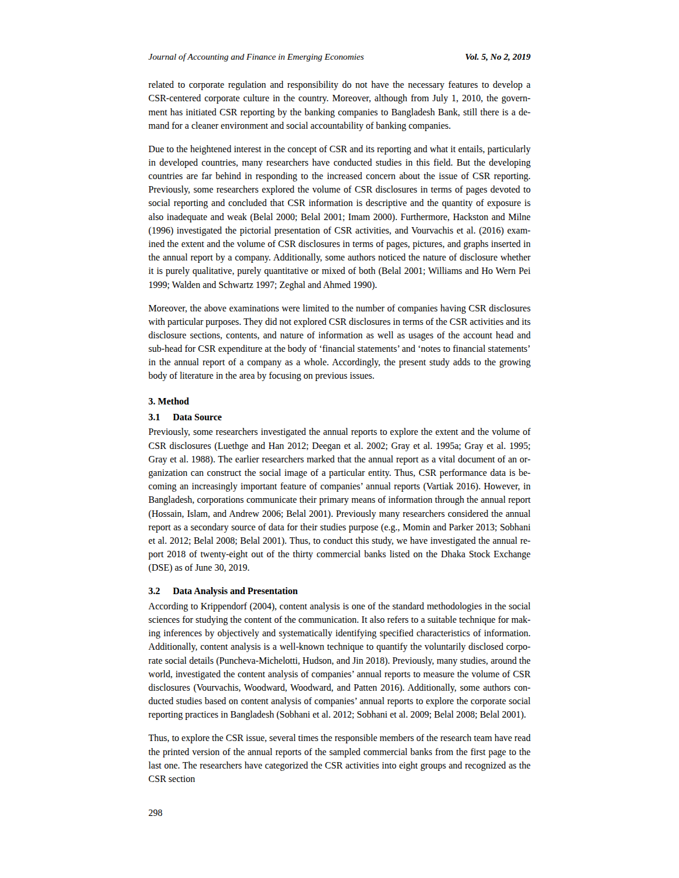Journal of Accounting and Finance in Emerging Economies Vol. 5, No 2, 2019
related to corporate regulation and responsibility do not have the necessary features to develop a CSR-centered corporate culture in the country. Moreover, although from July 1, 2010, the government has initiated CSR reporting by the banking companies to Bangladesh Bank, still there is a demand for a cleaner environment and social accountability of banking companies.
Due to the heightened interest in the concept of CSR and its reporting and what it entails, particularly in developed countries, many researchers have conducted studies in this field. But the developing countries are far behind in responding to the increased concern about the issue of CSR reporting. Previously, some researchers explored the volume of CSR disclosures in terms of pages devoted to social reporting and concluded that CSR information is descriptive and the quantity of exposure is also inadequate and weak (Belal 2000; Belal 2001; Imam 2000). Furthermore, Hackston and Milne (1996) investigated the pictorial presentation of CSR activities, and Vourvachis et al. (2016) examined the extent and the volume of CSR disclosures in terms of pages, pictures, and graphs inserted in the annual report by a company. Additionally, some authors noticed the nature of disclosure whether it is purely qualitative, purely quantitative or mixed of both (Belal 2001; Williams and Ho Wern Pei 1999; Walden and Schwartz 1997; Zeghal and Ahmed 1990).
Moreover, the above examinations were limited to the number of companies having CSR disclosures with particular purposes. They did not explored CSR disclosures in terms of the CSR activities and its disclosure sections, contents, and nature of information as well as usages of the account head and sub-head for CSR expenditure at the body of ‘financial statements’ and ‘notes to financial statements’ in the annual report of a company as a whole. Accordingly, the present study adds to the growing body of literature in the area by focusing on previous issues.
3. Method
3.1 Data Source
Previously, some researchers investigated the annual reports to explore the extent and the volume of CSR disclosures (Luethge and Han 2012; Deegan et al. 2002; Gray et al. 1995a; Gray et al. 1995; Gray et al. 1988). The earlier researchers marked that the annual report as a vital document of an organization can construct the social image of a particular entity. Thus, CSR performance data is becoming an increasingly important feature of companies’ annual reports (Vartiak 2016). However, in Bangladesh, corporations communicate their primary means of information through the annual report (Hossain, Islam, and Andrew 2006; Belal 2001). Previously many researchers considered the annual report as a secondary source of data for their studies purpose (e.g., Momin and Parker 2013; Sobhani et al. 2012; Belal 2008; Belal 2001). Thus, to conduct this study, we have investigated the annual report 2018 of twenty-eight out of the thirty commercial banks listed on the Dhaka Stock Exchange (DSE) as of June 30, 2019.
3.2 Data Analysis and Presentation
According to Krippendorf (2004), content analysis is one of the standard methodologies in the social sciences for studying the content of the communication. It also refers to a suitable technique for making inferences by objectively and systematically identifying specified characteristics of information. Additionally, content analysis is a well-known technique to quantify the voluntarily disclosed corporate social details (Puncheva-Michelotti, Hudson, and Jin 2018). Previously, many studies, around the world, investigated the content analysis of companies’ annual reports to measure the volume of CSR disclosures (Vourvachis, Woodward, Woodward, and Patten 2016). Additionally, some authors conducted studies based on content analysis of companies’ annual reports to explore the corporate social reporting practices in Bangladesh (Sobhani et al. 2012; Sobhani et al. 2009; Belal 2008; Belal 2001).
Thus, to explore the CSR issue, several times the responsible members of the research team have read the printed version of the annual reports of the sampled commercial banks from the first page to the last one. The researchers have categorized the CSR activities into eight groups and recognized as the CSR section
298